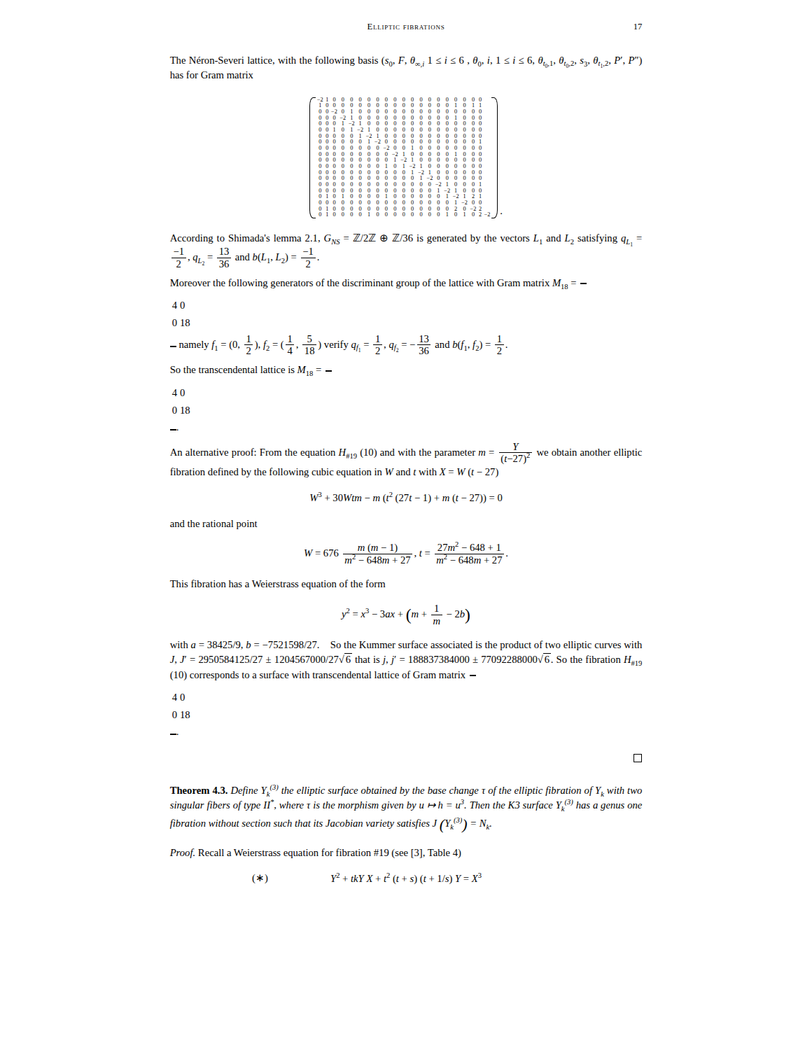Elliptic fibrations 17
The Néron-Severi lattice, with the following basis (s0, F, θ∞,i 1 ≤ i ≤ 6 , θ0, i, 1 ≤ i ≤ 6, θt0,1, θt0,2, s3, θt1,2, P′, P″) has for Gram matrix
| −2 | 1 | 0 | 0 | 0 | 0 | 0 | 0 | 0 | 0 | 0 | 0 | 0 | 0 | 0 | 0 | 0 | 0 | 0 | 0 |
| 1 | 0 | 0 | 0 | 0 | 0 | 0 | 0 | 0 | 0 | 0 | 0 | 0 | 0 | 0 | 0 | 1 | 0 | 1 | 1 |
| 0 | 0 | −2 | 0 | 1 | 0 | 0 | 0 | 0 | 0 | 0 | 0 | 0 | 0 | 0 | 0 | 0 | 0 | 0 | 0 |
| 0 | 0 | 0 | −2 | 1 | 0 | 0 | 0 | 0 | 0 | 0 | 0 | 0 | 0 | 0 | 0 | 1 | 0 | 0 | 0 |
| 0 | 0 | 0 | 1 | −2 | 1 | 0 | 0 | 0 | 0 | 0 | 0 | 0 | 0 | 0 | 0 | 0 | 0 | 0 | 0 |
| 0 | 0 | 1 | 0 | 1 | −2 | 1 | 0 | 0 | 0 | 0 | 0 | 0 | 0 | 0 | 0 | 0 | 0 | 0 | 0 |
| 0 | 0 | 0 | 0 | 0 | 1 | −2 | 1 | 0 | 0 | 0 | 0 | 0 | 0 | 0 | 0 | 0 | 0 | 0 | 0 |
| 0 | 0 | 0 | 0 | 0 | 0 | 1 | −2 | 0 | 0 | 0 | 0 | 0 | 0 | 0 | 0 | 0 | 0 | 0 | 1 |
| 0 | 0 | 0 | 0 | 0 | 0 | 0 | 0 | −2 | 0 | 0 | 1 | 0 | 0 | 0 | 0 | 0 | 0 | 0 | 0 |
| 0 | 0 | 0 | 0 | 0 | 0 | 0 | 0 | 0 | −2 | 1 | 0 | 0 | 0 | 0 | 0 | 1 | 0 | 0 | 0 |
| 0 | 0 | 0 | 0 | 0 | 0 | 0 | 0 | 0 | 1 | −2 | 1 | 0 | 0 | 0 | 0 | 0 | 0 | 0 | 0 |
| 0 | 0 | 0 | 0 | 0 | 0 | 0 | 0 | 1 | 0 | 1 | −2 | 1 | 0 | 0 | 0 | 0 | 0 | 0 | 0 |
| 0 | 0 | 0 | 0 | 0 | 0 | 0 | 0 | 0 | 0 | 0 | 1 | −2 | 1 | 0 | 0 | 0 | 0 | 0 | 0 |
| 0 | 0 | 0 | 0 | 0 | 0 | 0 | 0 | 0 | 0 | 0 | 0 | 1 | −2 | 0 | 0 | 0 | 0 | 0 | 0 |
| 0 | 0 | 0 | 0 | 0 | 0 | 0 | 0 | 0 | 0 | 0 | 0 | 0 | 0 | −2 | 1 | 0 | 0 | 0 | 1 |
| 0 | 0 | 0 | 0 | 0 | 0 | 0 | 0 | 0 | 0 | 0 | 0 | 0 | 0 | 1 | −2 | 1 | 0 | 0 | 0 |
| 0 | 1 | 0 | 1 | 0 | 0 | 0 | 0 | 1 | 0 | 0 | 0 | 0 | 0 | 0 | 1 | −2 | 1 | 2 | 1 |
| 0 | 0 | 0 | 0 | 0 | 0 | 0 | 0 | 0 | 0 | 0 | 0 | 0 | 0 | 0 | 0 | 1 | −2 | 0 | 0 |
| 0 | 1 | 0 | 0 | 0 | 0 | 0 | 0 | 0 | 0 | 0 | 0 | 0 | 0 | 0 | 0 | 2 | 0 | −2 | 2 |
| 0 | 1 | 0 | 0 | 0 | 0 | 1 | 0 | 0 | 0 | 0 | 0 | 0 | 0 | 0 | 1 | 0 | 1 | 0 | 2 | −2 |
.
According to Shimada's lemma 2.1, GNS = ℤ/2ℤ ⊕ ℤ/36 is generated by the vectors L1 and L2 satisfying qL1 = −12, qL2 = 1336 and b(L1, L2) = −12.
Moreover the following generators of the discriminant group of the lattice with Gram matrix M18 =
| 4 | 0 |
| 0 | 18 |
namely f1 = (0, 12), f2 = (14, 518) verify qf1 = 12, qf2 = −1336 and b(f1, f2) = 12.
So the transcendental lattice is M18 =
| 4 | 0 |
| 0 | 18 |
.
An alternative proof: From the equation H#19 (10) and with the parameter m = Y(t−27)2 we obtain another elliptic fibration defined by the following cubic equation in W and t with X = W (t − 27)
W3 + 30Wtm − m (t2 (27t − 1) + m (t − 27)) = 0
and the rational point
W = 676 m (m − 1) m2 − 648m + 27, t = 27m2 − 648 + 1 m2 − 648m + 27.
This fibration has a Weierstrass equation of the form
y2 = x3 − 3ax + (m + 1 m − 2b)
with a = 38425/9, b = −7521598/27. So the Kummer surface associated is the product of two elliptic curves with J, J′ = 2950584125/27 ± 1204567000/27√6 that is j, j′ = 188837384000 ± 77092288000√6. So the fibration H#19 (10) corresponds to a surface with transcendental lattice of Gram matrix
| 4 | 0 |
| 0 | 18 |
.
Theorem 4.3. Define Yk(3) the elliptic surface obtained by the base change τ of the elliptic fibration of Yk with two singular fibers of type II*, where τ is the morphism given by u ↦ h = u3. Then the K3 surface Yk(3) has a genus one fibration without section such that its Jacobian variety satisfies J (Yk(3)) = Nk.
Proof. Recall a Weierstrass equation for fibration #19 (see [3], Table 4)
(∗) Y2 + tkY X + t2 (t + s) (t + 1/s) Y = X3